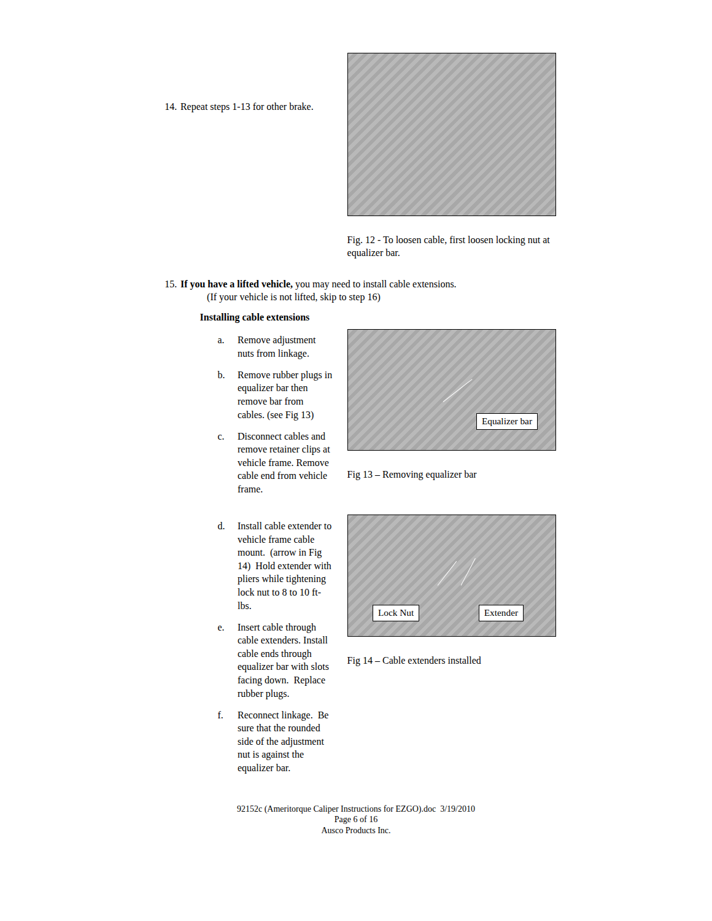14. Repeat steps 1-13 for other brake.
Fig. 12 - To loosen cable, first loosen locking nut at equalizer bar.
15. If you have a lifted vehicle, you may need to install cable extensions.
(If your vehicle is not lifted, skip to step 16)
Installing cable extensions
a. Remove adjustment nuts from linkage.
b. Remove rubber plugs in equalizer bar then remove bar from cables. (see Fig 13)
c. Disconnect cables and remove retainer clips at vehicle frame. Remove cable end from vehicle frame.
Equalizer bar
Fig 13 – Removing equalizer bar
d. Install cable extender to vehicle frame cable mount. (arrow in Fig 14) Hold extender with pliers while tightening lock nut to 8 to 10 ft-lbs.
e. Insert cable through cable extenders. Install cable ends through equalizer bar with slots facing down. Replace rubber plugs.
f. Reconnect linkage. Be sure that the rounded side of the adjustment nut is against the equalizer bar.
Lock Nut
Extender
Fig 14 – Cable extenders installed
92152c (Ameritorque Caliper Instructions for EZGO).doc 3/19/2010
Page 6 of 16
Ausco Products Inc.